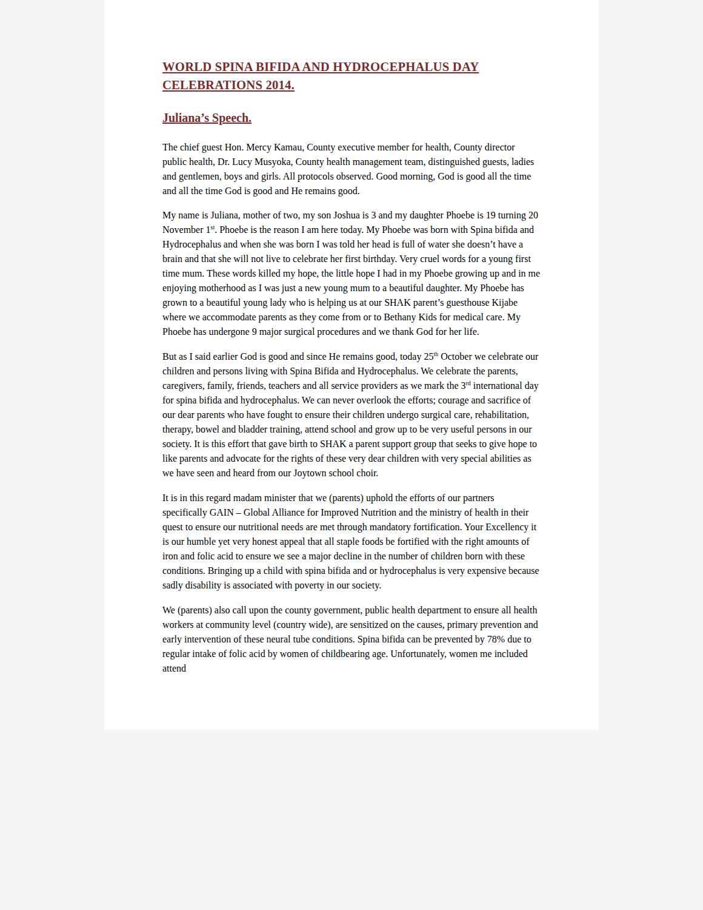WORLD SPINA BIFIDA AND HYDROCEPHALUS DAY CELEBRATIONS 2014.
Juliana’s Speech.
The chief guest Hon. Mercy Kamau, County executive member for health, County director public health, Dr. Lucy Musyoka, County health management team, distinguished guests, ladies and gentlemen, boys and girls. All protocols observed. Good morning, God is good all the time and all the time God is good and He remains good.
My name is Juliana, mother of two, my son Joshua is 3 and my daughter Phoebe is 19 turning 20 November 1st. Phoebe is the reason I am here today. My Phoebe was born with Spina bifida and Hydrocephalus and when she was born I was told her head is full of water she doesn’t have a brain and that she will not live to celebrate her first birthday. Very cruel words for a young first time mum. These words killed my hope, the little hope I had in my Phoebe growing up and in me enjoying motherhood as I was just a new young mum to a beautiful daughter. My Phoebe has grown to a beautiful young lady who is helping us at our SHAK parent’s guesthouse Kijabe where we accommodate parents as they come from or to Bethany Kids for medical care. My Phoebe has undergone 9 major surgical procedures and we thank God for her life.
But as I said earlier God is good and since He remains good, today 25th October we celebrate our children and persons living with Spina Bifida and Hydrocephalus. We celebrate the parents, caregivers, family, friends, teachers and all service providers as we mark the 3rd international day for spina bifida and hydrocephalus. We can never overlook the efforts; courage and sacrifice of our dear parents who have fought to ensure their children undergo surgical care, rehabilitation, therapy, bowel and bladder training, attend school and grow up to be very useful persons in our society. It is this effort that gave birth to SHAK a parent support group that seeks to give hope to like parents and advocate for the rights of these very dear children with very special abilities as we have seen and heard from our Joytown school choir.
It is in this regard madam minister that we (parents) uphold the efforts of our partners specifically GAIN – Global Alliance for Improved Nutrition and the ministry of health in their quest to ensure our nutritional needs are met through mandatory fortification. Your Excellency it is our humble yet very honest appeal that all staple foods be fortified with the right amounts of iron and folic acid to ensure we see a major decline in the number of children born with these conditions. Bringing up a child with spina bifida and or hydrocephalus is very expensive because sadly disability is associated with poverty in our society.
We (parents) also call upon the county government, public health department to ensure all health workers at community level (country wide), are sensitized on the causes, primary prevention and early intervention of these neural tube conditions. Spina bifida can be prevented by 78% due to regular intake of folic acid by women of childbearing age. Unfortunately, women me included attend